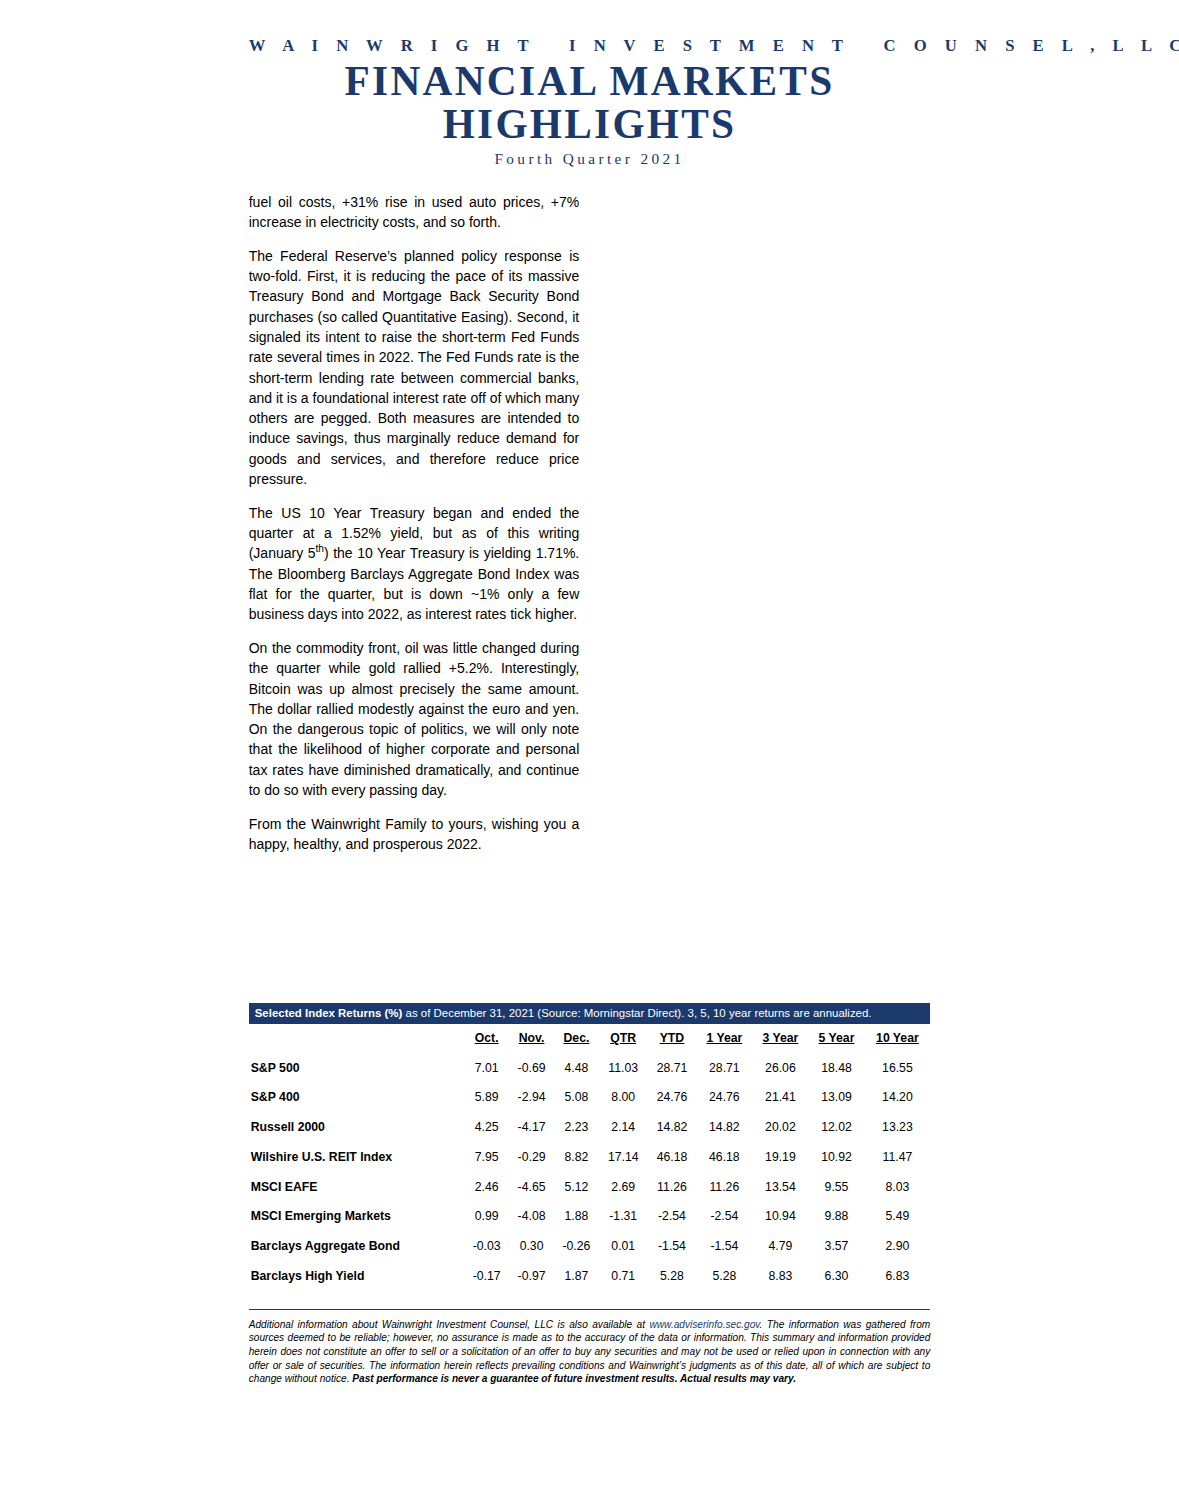W A I N W R I G H T I N V E S T M E N T C O U N S E L , L L C
FINANCIAL MARKETS HIGHLIGHTS
Fourth Quarter 2021
fuel oil costs, +31% rise in used auto prices, +7% increase in electricity costs, and so forth.
The Federal Reserve’s planned policy response is two-fold. First, it is reducing the pace of its massive Treasury Bond and Mortgage Back Security Bond purchases (so called Quantitative Easing). Second, it signaled its intent to raise the short-term Fed Funds rate several times in 2022. The Fed Funds rate is the short-term lending rate between commercial banks, and it is a foundational interest rate off of which many others are pegged. Both measures are intended to induce savings, thus marginally reduce demand for goods and services, and therefore reduce price pressure.
The US 10 Year Treasury began and ended the quarter at a 1.52% yield, but as of this writing (January 5th) the 10 Year Treasury is yielding 1.71%. The Bloomberg Barclays Aggregate Bond Index was flat for the quarter, but is down ~1% only a few business days into 2022, as interest rates tick higher.
On the commodity front, oil was little changed during the quarter while gold rallied +5.2%. Interestingly, Bitcoin was up almost precisely the same amount. The dollar rallied modestly against the euro and yen. On the dangerous topic of politics, we will only note that the likelihood of higher corporate and personal tax rates have diminished dramatically, and continue to do so with every passing day.
From the Wainwright Family to yours, wishing you a happy, healthy, and prosperous 2022.
Selected Index Returns (%) as of December 31, 2021 (Source: Morningstar Direct). 3, 5, 10 year returns are annualized.
| | Oct. | Nov. | Dec. | QTR | YTD | 1 Year | 3 Year | 5 Year | 10 Year |
| --- | --- | --- | --- | --- | --- | --- | --- | --- | --- |
| S&P 500 | 7.01 | -0.69 | 4.48 | 11.03 | 28.71 | 28.71 | 26.06 | 18.48 | 16.55 |
| S&P 400 | 5.89 | -2.94 | 5.08 | 8.00 | 24.76 | 24.76 | 21.41 | 13.09 | 14.20 |
| Russell 2000 | 4.25 | -4.17 | 2.23 | 2.14 | 14.82 | 14.82 | 20.02 | 12.02 | 13.23 |
| Wilshire U.S. REIT Index | 7.95 | -0.29 | 8.82 | 17.14 | 46.18 | 46.18 | 19.19 | 10.92 | 11.47 |
| MSCI EAFE | 2.46 | -4.65 | 5.12 | 2.69 | 11.26 | 11.26 | 13.54 | 9.55 | 8.03 |
| MSCI Emerging Markets | 0.99 | -4.08 | 1.88 | -1.31 | -2.54 | -2.54 | 10.94 | 9.88 | 5.49 |
| Barclays Aggregate Bond | -0.03 | 0.30 | -0.26 | 0.01 | -1.54 | -1.54 | 4.79 | 3.57 | 2.90 |
| Barclays High Yield | -0.17 | -0.97 | 1.87 | 0.71 | 5.28 | 5.28 | 8.83 | 6.30 | 6.83 |
Additional information about Wainwright Investment Counsel, LLC is also available at www.adviserinfo.sec.gov. The information was gathered from sources deemed to be reliable; however, no assurance is made as to the accuracy of the data or information. This summary and information provided herein does not constitute an offer to sell or a solicitation of an offer to buy any securities and may not be used or relied upon in connection with any offer or sale of securities. The information herein reflects prevailing conditions and Wainwright’s judgments as of this date, all of which are subject to change without notice. Past performance is never a guarantee of future investment results. Actual results may vary.